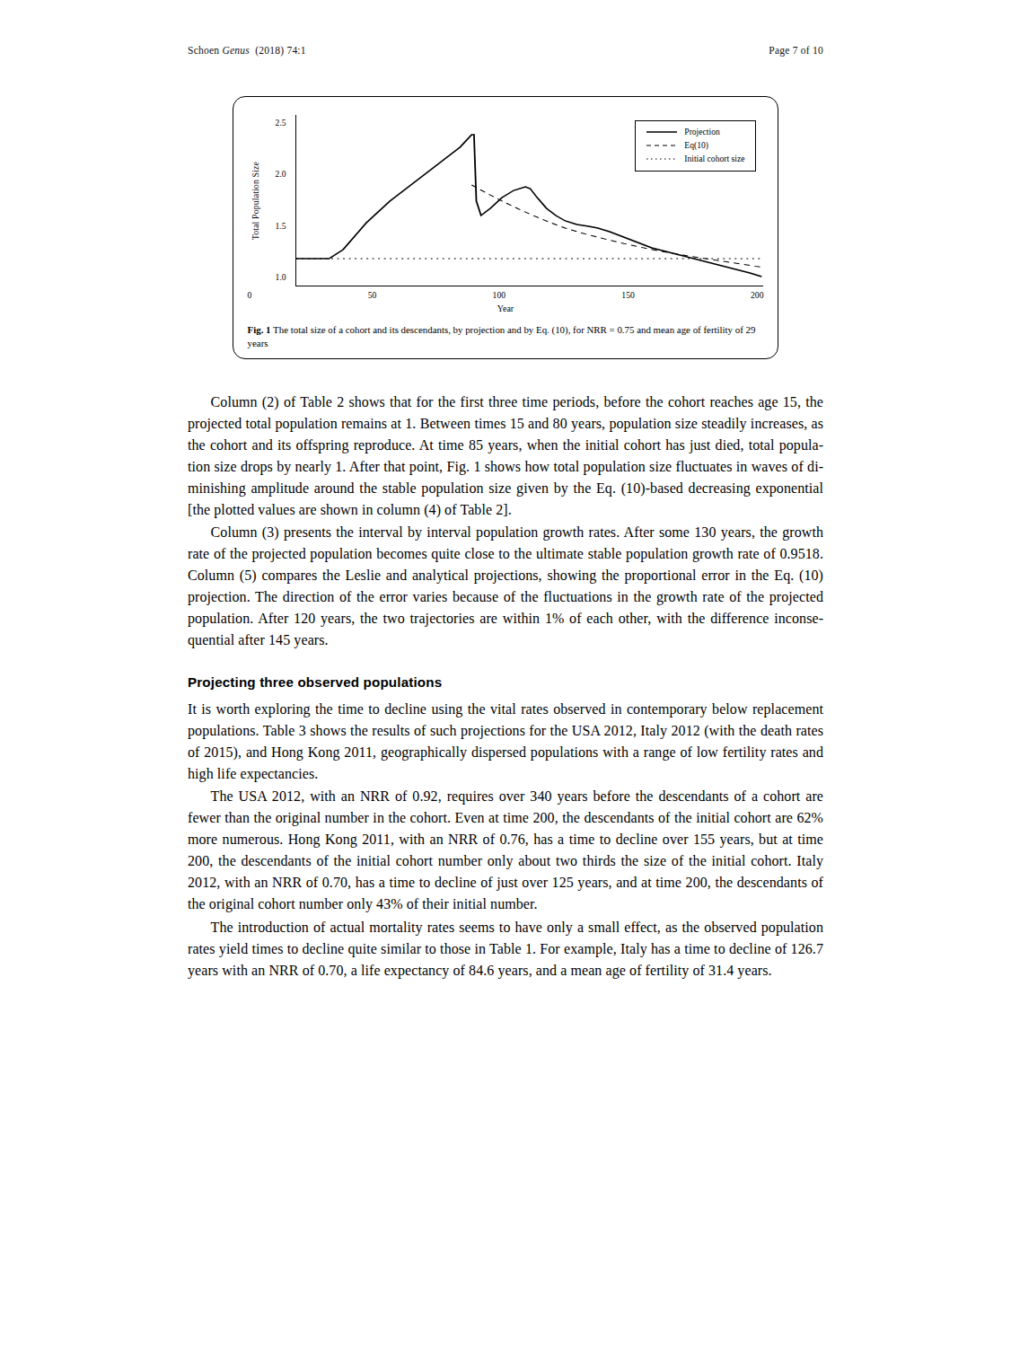Schoen Genus (2018) 74:1 Page 7 of 10
Total Population Size
2.5 2.0 1.5 1.0
| | Projection |
| | Eq(10) |
| | Initial cohort size |
0 50 100 150 200
Year
Fig. 1 The total size of a cohort and its descendants, by projection and by Eq. (10), for NRR = 0.75 and mean age of fertility of 29 years
Column (2) of Table 2 shows that for the first three time periods, before the cohort reaches age 15, the projected total population remains at 1. Between times 15 and 80 years, population size steadily increases, as the cohort and its offspring reproduce. At time 85 years, when the initial cohort has just died, total population size drops by nearly 1. After that point, Fig. 1 shows how total population size fluctuates in waves of diminishing amplitude around the stable population size given by the Eq. (10)-based decreasing exponential [the plotted values are shown in column (4) of Table 2].
Column (3) presents the interval by interval population growth rates. After some 130 years, the growth rate of the projected population becomes quite close to the ultimate stable population growth rate of 0.9518. Column (5) compares the Leslie and analytical projections, showing the proportional error in the Eq. (10) projection. The direction of the error varies because of the fluctuations in the growth rate of the projected population. After 120 years, the two trajectories are within 1% of each other, with the difference inconsequential after 145 years.
Projecting three observed populations
It is worth exploring the time to decline using the vital rates observed in contemporary below replacement populations. Table 3 shows the results of such projections for the USA 2012, Italy 2012 (with the death rates of 2015), and Hong Kong 2011, geographically dispersed populations with a range of low fertility rates and high life expectancies.
The USA 2012, with an NRR of 0.92, requires over 340 years before the descendants of a cohort are fewer than the original number in the cohort. Even at time 200, the descendants of the initial cohort are 62% more numerous. Hong Kong 2011, with an NRR of 0.76, has a time to decline over 155 years, but at time 200, the descendants of the initial cohort number only about two thirds the size of the initial cohort. Italy 2012, with an NRR of 0.70, has a time to decline of just over 125 years, and at time 200, the descendants of the original cohort number only 43% of their initial number.
The introduction of actual mortality rates seems to have only a small effect, as the observed population rates yield times to decline quite similar to those in Table 1. For example, Italy has a time to decline of 126.7 years with an NRR of 0.70, a life expectancy of 84.6 years, and a mean age of fertility of 31.4 years.